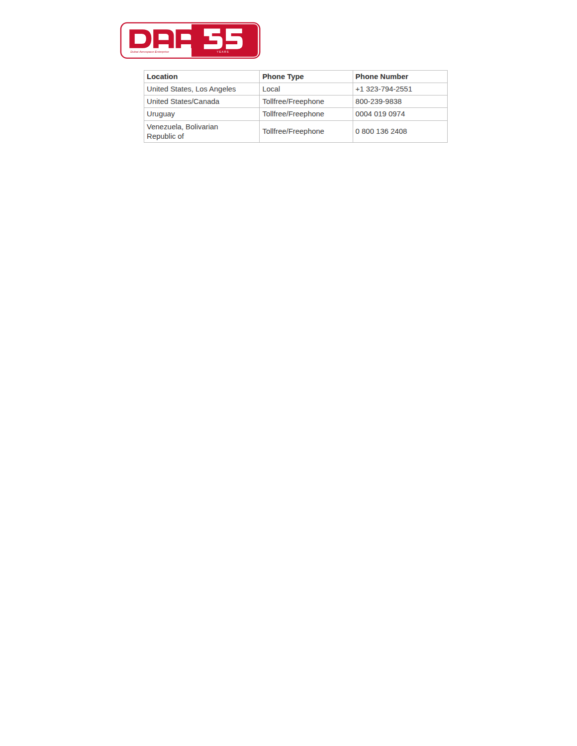YEARS Dubai Aerospace Enterprise COMMITTED TO EXCELLENCE
| Location | Phone Type | Phone Number |
| --- | --- | --- |
| United States, Los Angeles | Local | +1 323-794-2551 |
| United States/Canada | Tollfree/Freephone | 800-239-9838 |
| Uruguay | Tollfree/Freephone | 0004 019 0974 |
| Venezuela, Bolivarian Republic of | Tollfree/Freephone | 0 800 136 2408 |